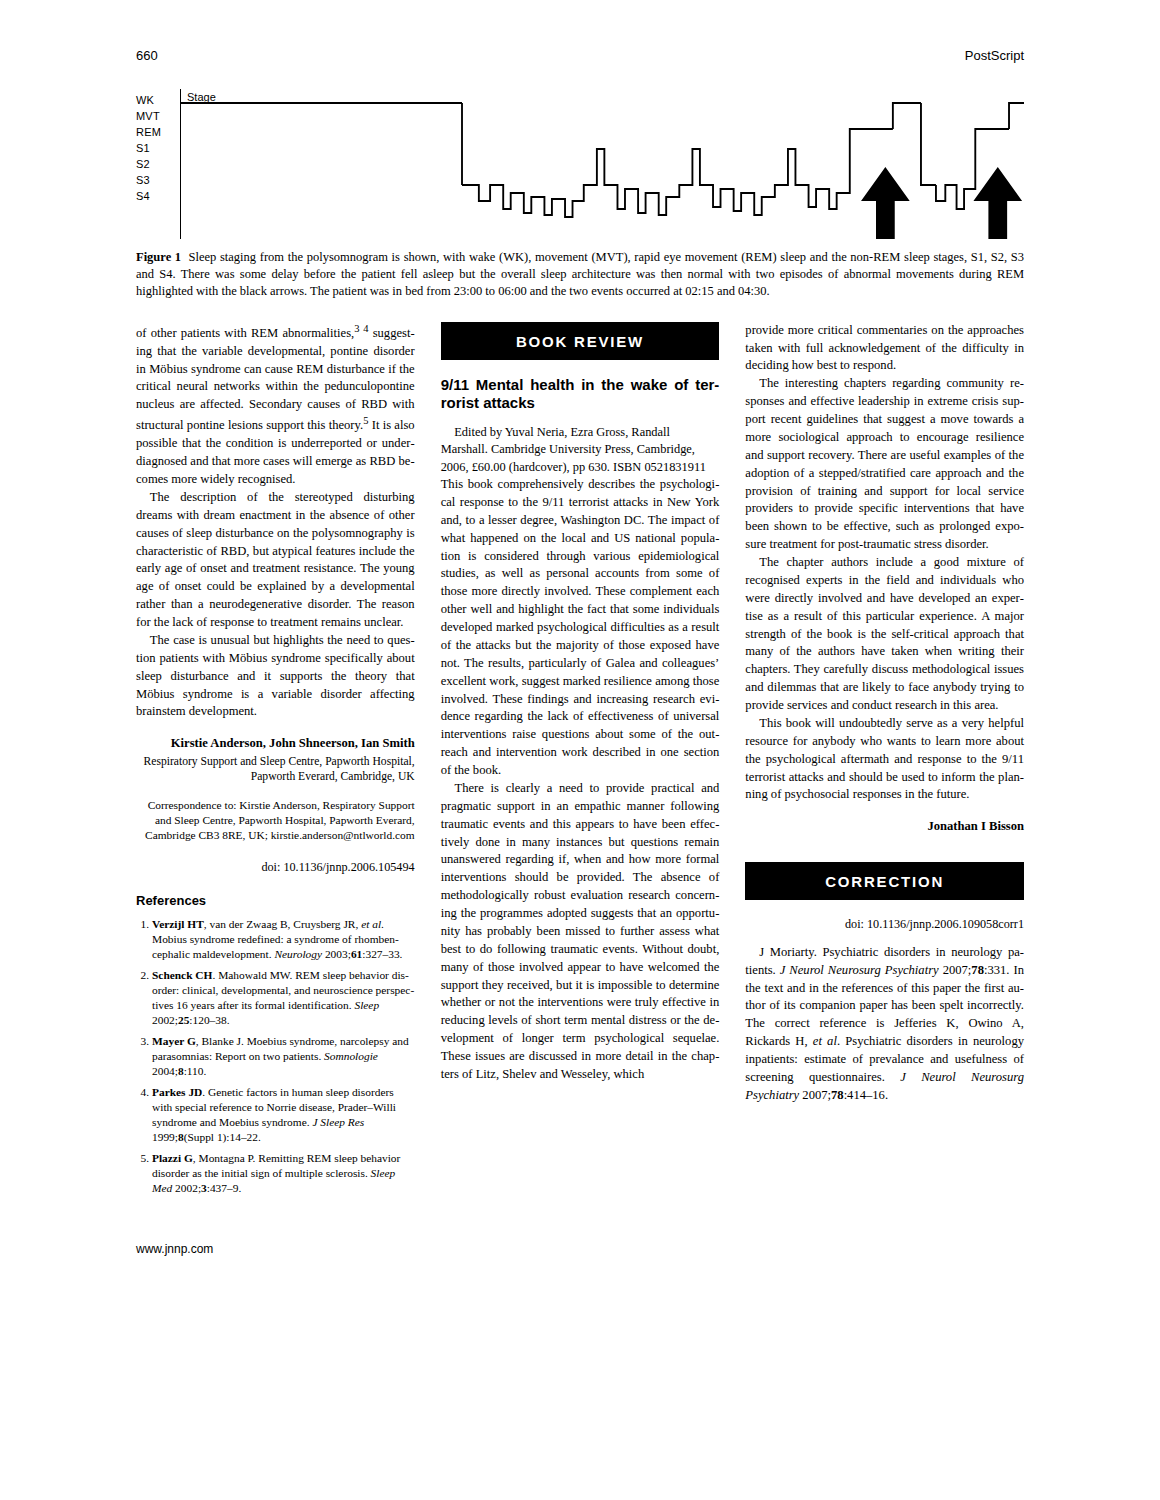660
PostScript
WK MVT REM S1 S2 S3 S4
Stage
Figure 1 Sleep staging from the polysomnogram is shown, with wake (WK), movement (MVT), rapid eye movement (REM) sleep and the non-REM sleep stages, S1, S2, S3 and S4. There was some delay before the patient fell asleep but the overall sleep architecture was then normal with two episodes of abnormal movements during REM highlighted with the black arrows. The patient was in bed from 23:00 to 06:00 and the two events occurred at 02:15 and 04:30.
of other patients with REM abnormalities,3 4 suggesting that the variable developmental, pontine disorder in Möbius syndrome can cause REM disturbance if the critical neural networks within the pedunculopontine nucleus are affected. Secondary causes of RBD with structural pontine lesions support this theory.5 It is also possible that the condition is underreported or underdiagnosed and that more cases will emerge as RBD becomes more widely recognised.
The description of the stereotyped disturbing dreams with dream enactment in the absence of other causes of sleep disturbance on the polysomnography is characteristic of RBD, but atypical features include the early age of onset and treatment resistance. The young age of onset could be explained by a developmental rather than a neurodegenerative disorder. The reason for the lack of response to treatment remains unclear.
The case is unusual but highlights the need to question patients with Möbius syndrome specifically about sleep disturbance and it supports the theory that Möbius syndrome is a variable disorder affecting brainstem development.
Kirstie Anderson, John Shneerson, Ian Smith
Respiratory Support and Sleep Centre, Papworth Hospital, Papworth Everard, Cambridge, UK
Correspondence to: Kirstie Anderson, Respiratory Support and Sleep Centre, Papworth Hospital, Papworth Everard, Cambridge CB3 8RE, UK; kirstie.anderson@ntlworld.com
doi: 10.1136/jnnp.2006.105494
References
Verzijl HT, van der Zwaag B, Cruysberg JR, et al. Mobius syndrome redefined: a syndrome of rhombencephalic maldevelopment. Neurology 2003;61:327–33.
Schenck CH. Mahowald MW. REM sleep behavior disorder: clinical, developmental, and neuroscience perspectives 16 years after its formal identification. Sleep 2002;25:120–38.
Mayer G, Blanke J. Moebius syndrome, narcolepsy and parasomnias: Report on two patients. Somnologie 2004;8:110.
Parkes JD. Genetic factors in human sleep disorders with special reference to Norrie disease, Prader–Willi syndrome and Moebius syndrome. J Sleep Res 1999;8(Suppl 1):14–22.
Plazzi G, Montagna P. Remitting REM sleep behavior disorder as the initial sign of multiple sclerosis. Sleep Med 2002;3:437–9.
BOOK REVIEW
9/11 Mental health in the wake of terrorist attacks
Edited by Yuval Neria, Ezra Gross, Randall Marshall. Cambridge University Press, Cambridge, 2006, £60.00 (hardcover), pp 630. ISBN 0521831911
This book comprehensively describes the psychological response to the 9/11 terrorist attacks in New York and, to a lesser degree, Washington DC. The impact of what happened on the local and US national population is considered through various epidemiological studies, as well as personal accounts from some of those more directly involved. These complement each other well and highlight the fact that some individuals developed marked psychological difficulties as a result of the attacks but the majority of those exposed have not. The results, particularly of Galea and colleagues’ excellent work, suggest marked resilience among those involved. These findings and increasing research evidence regarding the lack of effectiveness of universal interventions raise questions about some of the outreach and intervention work described in one section of the book.
There is clearly a need to provide practical and pragmatic support in an empathic manner following traumatic events and this appears to have been effectively done in many instances but questions remain unanswered regarding if, when and how more formal interventions should be provided. The absence of methodologically robust evaluation research concerning the programmes adopted suggests that an opportunity has probably been missed to further assess what best to do following traumatic events. Without doubt, many of those involved appear to have welcomed the support they received, but it is impossible to determine whether or not the interventions were truly effective in reducing levels of short term mental distress or the development of longer term psychological sequelae. These issues are discussed in more detail in the chapters of Litz, Shelev and Wesseley, which
provide more critical commentaries on the approaches taken with full acknowledgement of the difficulty in deciding how best to respond.
The interesting chapters regarding community responses and effective leadership in extreme crisis support recent guidelines that suggest a move towards a more sociological approach to encourage resilience and support recovery. There are useful examples of the adoption of a stepped/stratified care approach and the provision of training and support for local service providers to provide specific interventions that have been shown to be effective, such as prolonged exposure treatment for post-traumatic stress disorder.
The chapter authors include a good mixture of recognised experts in the field and individuals who were directly involved and have developed an expertise as a result of this particular experience. A major strength of the book is the self-critical approach that many of the authors have taken when writing their chapters. They carefully discuss methodological issues and dilemmas that are likely to face anybody trying to provide services and conduct research in this area.
This book will undoubtedly serve as a very helpful resource for anybody who wants to learn more about the psychological aftermath and response to the 9/11 terrorist attacks and should be used to inform the planning of psychosocial responses in the future.
Jonathan I Bisson
CORRECTION
doi: 10.1136/jnnp.2006.109058corr1
J Moriarty. Psychiatric disorders in neurology patients. J Neurol Neurosurg Psychiatry 2007;78:331. In the text and in the references of this paper the first author of its companion paper has been spelt incorrectly. The correct reference is Jefferies K, Owino A, Rickards H, et al. Psychiatric disorders in neurology inpatients: estimate of prevalance and usefulness of screening questionnaires. J Neurol Neurosurg Psychiatry 2007;78:414–16.
www.jnnp.com